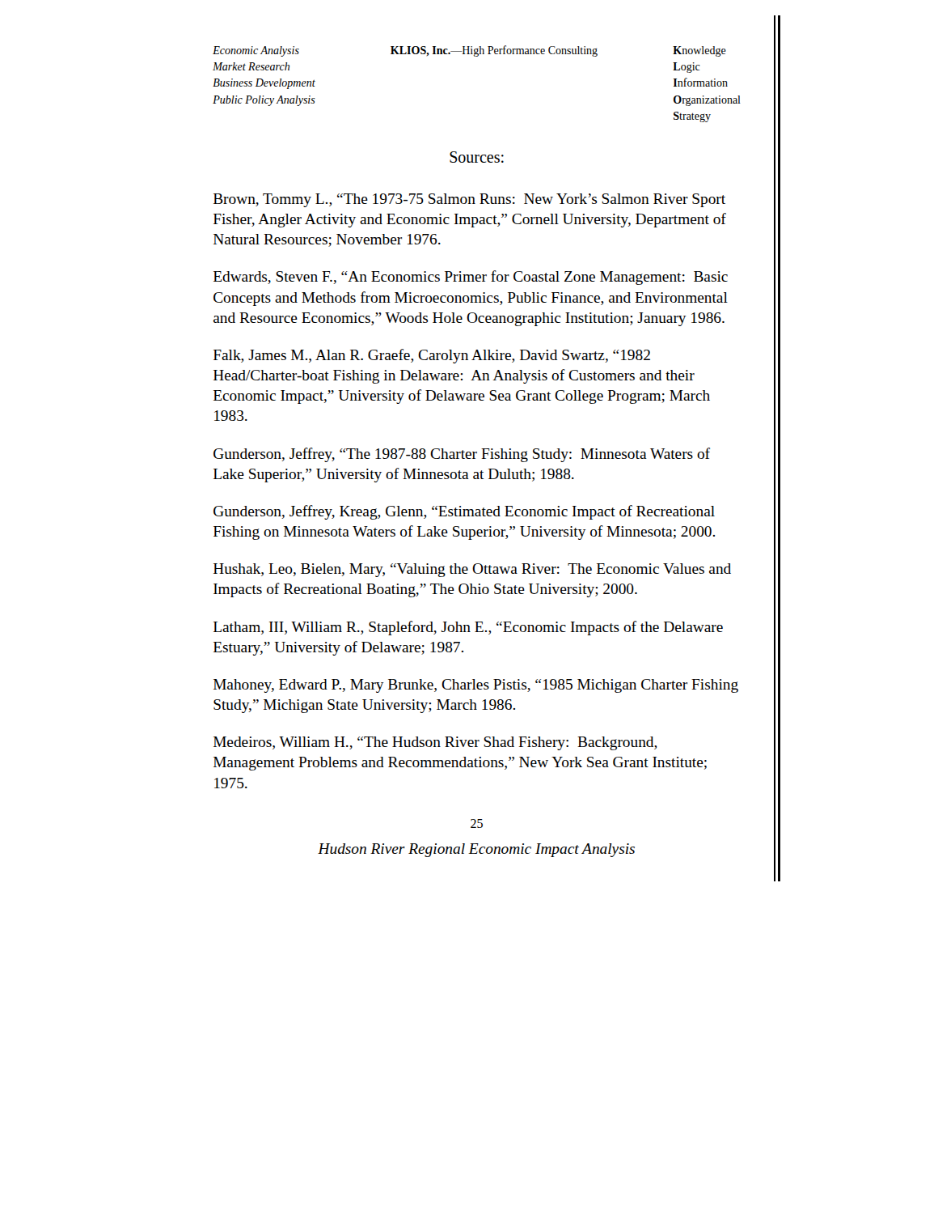Economic Analysis
Market Research
Business Development
Public Policy Analysis
KLIOS, Inc.—High Performance Consulting
Knowledge
Logic
Information
Organizational
Strategy
Sources:
Brown, Tommy L., “The 1973-75 Salmon Runs: New York’s Salmon River Sport Fisher, Angler Activity and Economic Impact,” Cornell University, Department of Natural Resources; November 1976.
Edwards, Steven F., “An Economics Primer for Coastal Zone Management: Basic Concepts and Methods from Microeconomics, Public Finance, and Environmental and Resource Economics,” Woods Hole Oceanographic Institution; January 1986.
Falk, James M., Alan R. Graefe, Carolyn Alkire, David Swartz, “1982 Head/Charter-boat Fishing in Delaware: An Analysis of Customers and their Economic Impact,” University of Delaware Sea Grant College Program; March 1983.
Gunderson, Jeffrey, “The 1987-88 Charter Fishing Study: Minnesota Waters of Lake Superior,” University of Minnesota at Duluth; 1988.
Gunderson, Jeffrey, Kreag, Glenn, “Estimated Economic Impact of Recreational Fishing on Minnesota Waters of Lake Superior,” University of Minnesota; 2000.
Hushak, Leo, Bielen, Mary, “Valuing the Ottawa River: The Economic Values and Impacts of Recreational Boating,” The Ohio State University; 2000.
Latham, III, William R., Stapleford, John E., “Economic Impacts of the Delaware Estuary,” University of Delaware; 1987.
Mahoney, Edward P., Mary Brunke, Charles Pistis, “1985 Michigan Charter Fishing Study,” Michigan State University; March 1986.
Medeiros, William H., “The Hudson River Shad Fishery: Background, Management Problems and Recommendations,” New York Sea Grant Institute; 1975.
25
Hudson River Regional Economic Impact Analysis